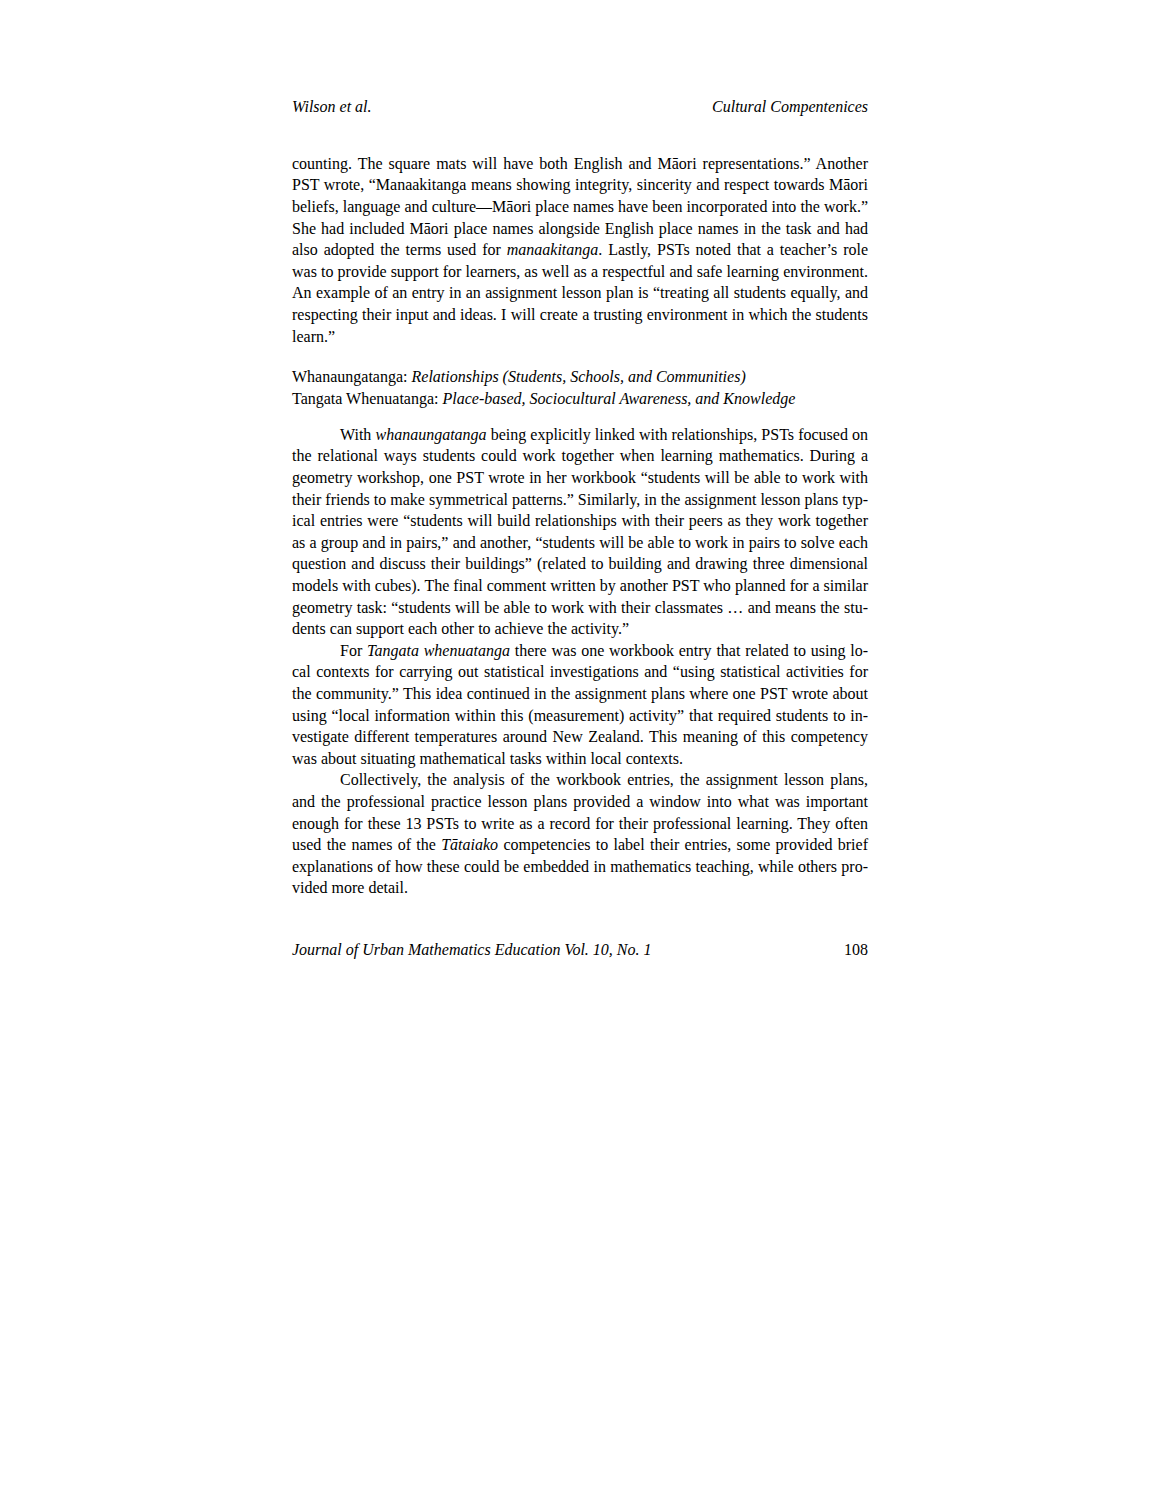Wilson et al.
Cultural Compentenices
counting. The square mats will have both English and Māori representations.” Another PST wrote, “Manaakitanga means showing integrity, sincerity and respect towards Māori beliefs, language and culture—Māori place names have been incorporated into the work.” She had included Māori place names alongside English place names in the task and had also adopted the terms used for manaakitanga. Lastly, PSTs noted that a teacher’s role was to provide support for learners, as well as a respectful and safe learning environment. An example of an entry in an assignment lesson plan is “treating all students equally, and respecting their input and ideas. I will create a trusting environment in which the students learn.”
Whanaungatanga: Relationships (Students, Schools, and Communities)
Tangata Whenuatanga: Place-based, Sociocultural Awareness, and Knowledge
With whanaungatanga being explicitly linked with relationships, PSTs focused on the relational ways students could work together when learning mathematics. During a geometry workshop, one PST wrote in her workbook “students will be able to work with their friends to make symmetrical patterns.” Similarly, in the assignment lesson plans typical entries were “students will build relationships with their peers as they work together as a group and in pairs,” and another, “students will be able to work in pairs to solve each question and discuss their buildings” (related to building and drawing three dimensional models with cubes). The final comment written by another PST who planned for a similar geometry task: “students will be able to work with their classmates … and means the students can support each other to achieve the activity.”
For Tangata whenuatanga there was one workbook entry that related to using local contexts for carrying out statistical investigations and “using statistical activities for the community.” This idea continued in the assignment plans where one PST wrote about using “local information within this (measurement) activity” that required students to investigate different temperatures around New Zealand. This meaning of this competency was about situating mathematical tasks within local contexts.
Collectively, the analysis of the workbook entries, the assignment lesson plans, and the professional practice lesson plans provided a window into what was important enough for these 13 PSTs to write as a record for their professional learning. They often used the names of the Tātaiako competencies to label their entries, some provided brief explanations of how these could be embedded in mathematics teaching, while others provided more detail.
Journal of Urban Mathematics Education Vol. 10, No. 1
108